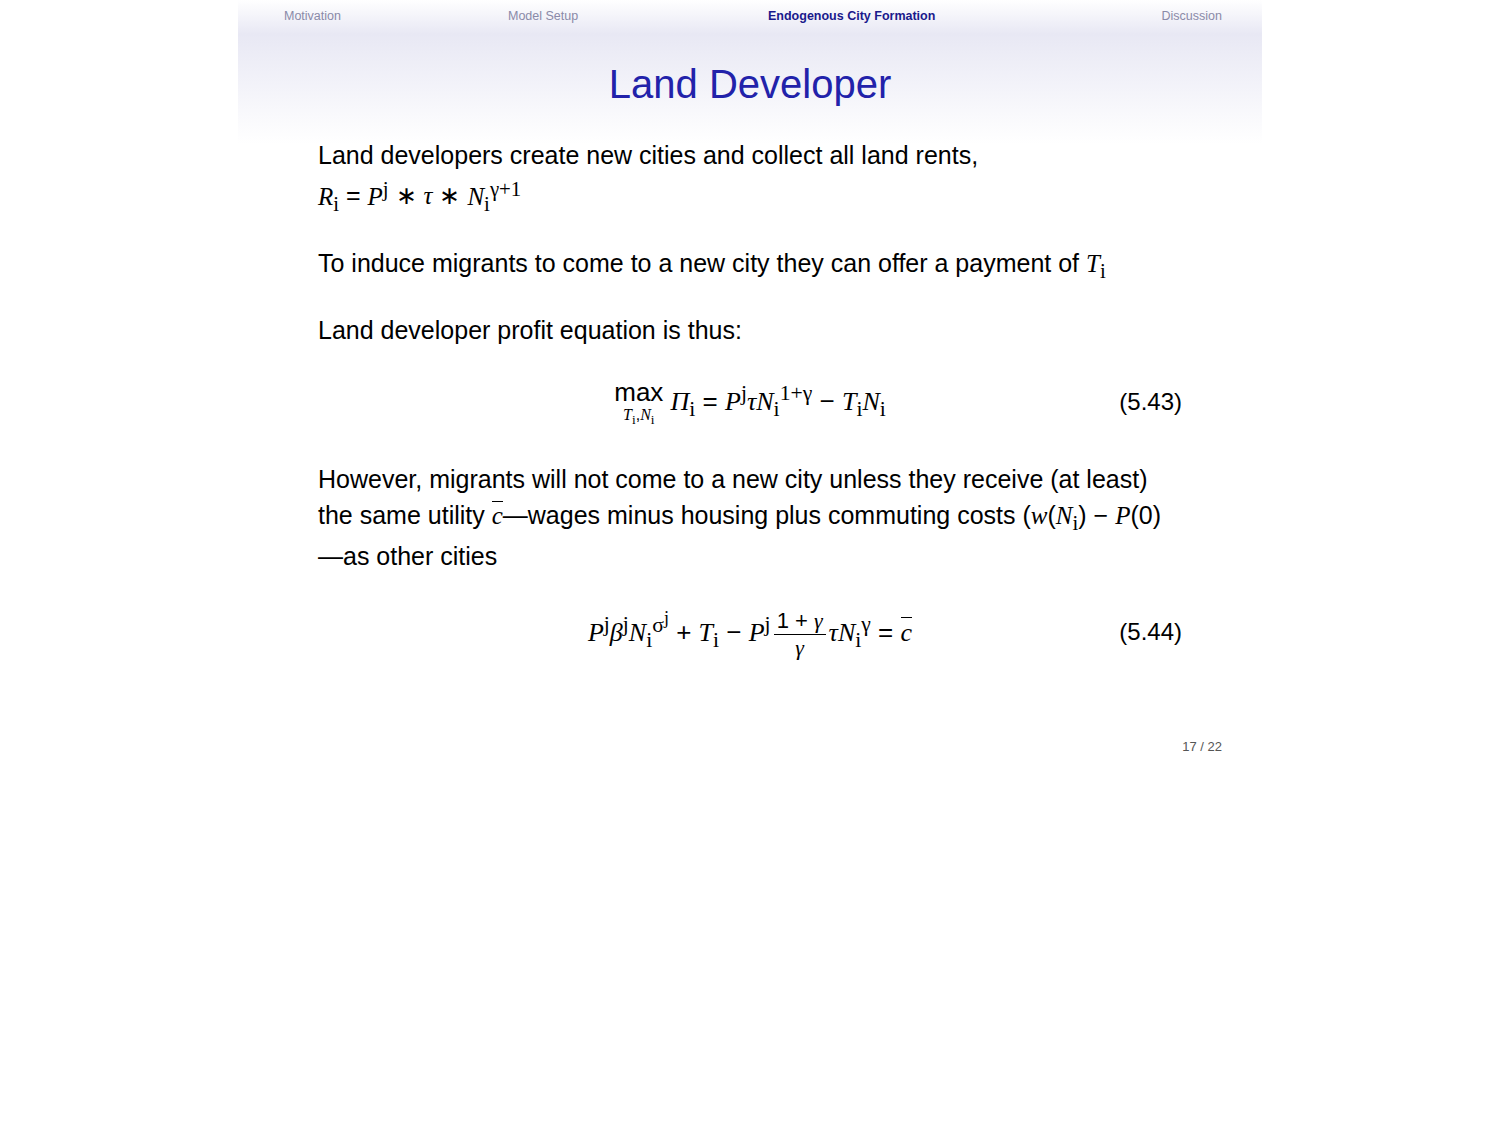Motivation Model Setup Endogenous City Formation Discussion
Land Developer
Land developers create new cities and collect all land rents,
Ri = Pj ∗ τ ∗ Niγ+1
To induce migrants to come to a new city they can offer a payment of Ti
Land developer profit equation is thus:
max Ti,Ni Πi = Pj τNi1+γ − Ti Ni (5.43)
However, migrants will not come to a new city unless they receive (at least) the same utility c—wages minus housing plus commuting costs (w(Ni) − P(0)—as other cities
Pj βj Niσj + Ti − Pj 1 + γ γ τNiγ = c (5.44)
17 / 22